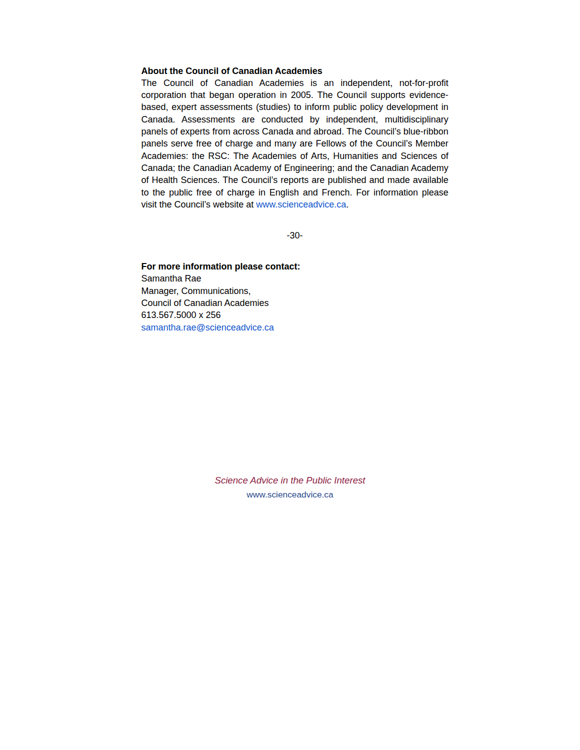About the Council of Canadian Academies
The Council of Canadian Academies is an independent, not-for-profit corporation that began operation in 2005. The Council supports evidence-based, expert assessments (studies) to inform public policy development in Canada. Assessments are conducted by independent, multidisciplinary panels of experts from across Canada and abroad. The Council’s blue-ribbon panels serve free of charge and many are Fellows of the Council’s Member Academies: the RSC: The Academies of Arts, Humanities and Sciences of Canada; the Canadian Academy of Engineering; and the Canadian Academy of Health Sciences. The Council’s reports are published and made available to the public free of charge in English and French. For information please visit the Council’s website at www.scienceadvice.ca.
-30-
For more information please contact:
Samantha Rae
Manager, Communications,
Council of Canadian Academies
613.567.5000 x 256
samantha.rae@scienceadvice.ca
Science Advice in the Public Interest
www.scienceadvice.ca